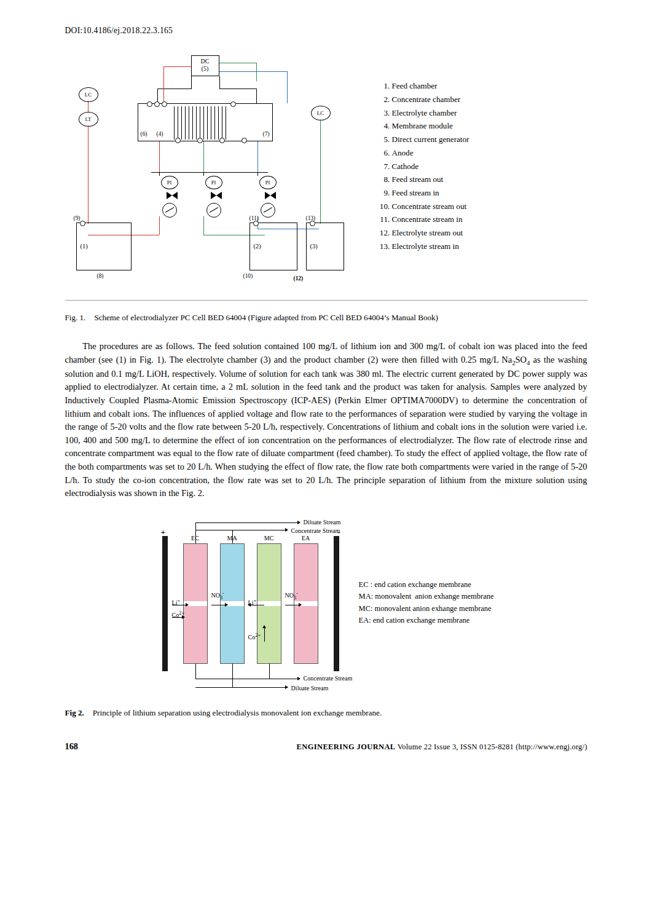DOI:10.4186/ej.2018.22.3.165
DC
(5)
(6)
(4)
(7)
LC
LT
LC
PI
PI
PI
(1)
(2)
(3)
(9)
(8)
(11)
(10)
(12)
(13)
Feed chamber
Concentrate chamber
Electrolyte chamber
Membrane module
Direct current generator
Anode
Cathode
Feed stream out
Feed stream in
Concentrate stream out
Concentrate stream in
Electrolyte stream out
Electrolyte stream in
Fig. 1. Scheme of electrodialyzer PC Cell BED 64004 (Figure adapted from PC Cell BED 64004’s Manual Book)
The procedures are as follows. The feed solution contained 100 mg/L of lithium ion and 300 mg/L of cobalt ion was placed into the feed chamber (see (1) in Fig. 1). The electrolyte chamber (3) and the product chamber (2) were then filled with 0.25 mg/L Na2SO4 as the washing solution and 0.1 mg/L LiOH, respectively. Volume of solution for each tank was 380 ml. The electric current generated by DC power supply was applied to electrodialyzer. At certain time, a 2 mL solution in the feed tank and the product was taken for analysis. Samples were analyzed by Inductively Coupled Plasma-Atomic Emission Spectroscopy (ICP-AES) (Perkin Elmer OPTIMA7000DV) to determine the concentration of lithium and cobalt ions. The influences of applied voltage and flow rate to the performances of separation were studied by varying the voltage in the range of 5-20 volts and the flow rate between 5-20 L/h, respectively. Concentrations of lithium and cobalt ions in the solution were varied i.e. 100, 400 and 500 mg/L to determine the effect of ion concentration on the performances of electrodialyzer. The flow rate of electrode rinse and concentrate compartment was equal to the flow rate of diluate compartment (feed chamber). To study the effect of applied voltage, the flow rate of the both compartments was set to 20 L/h. When studying the effect of flow rate, the flow rate both compartments were varied in the range of 5-20 L/h. To study the co-ion concentration, the flow rate was set to 20 L/h. The principle separation of lithium from the mixture solution using electrodialysis was shown in the Fig. 2.
+
-
EC
MA
MC
EA
Li+
Co2+
NO3-
Li+
NO3-
Co2+
Diluate Stream
Concentrate Stream
Concentrate Stream
Diluate Stream
EC : end cation exchange membrane
MA: monovalent anion exhange membrane
MC: monovalent anion exhange membrane
EA: end cation exchange membrane
Fig 2. Principle of lithium separation using electrodialysis monovalent ion exchange membrane.
168 ENGINEERING JOURNAL Volume 22 Issue 3, ISSN 0125-8281 (http://www.engj.org/)